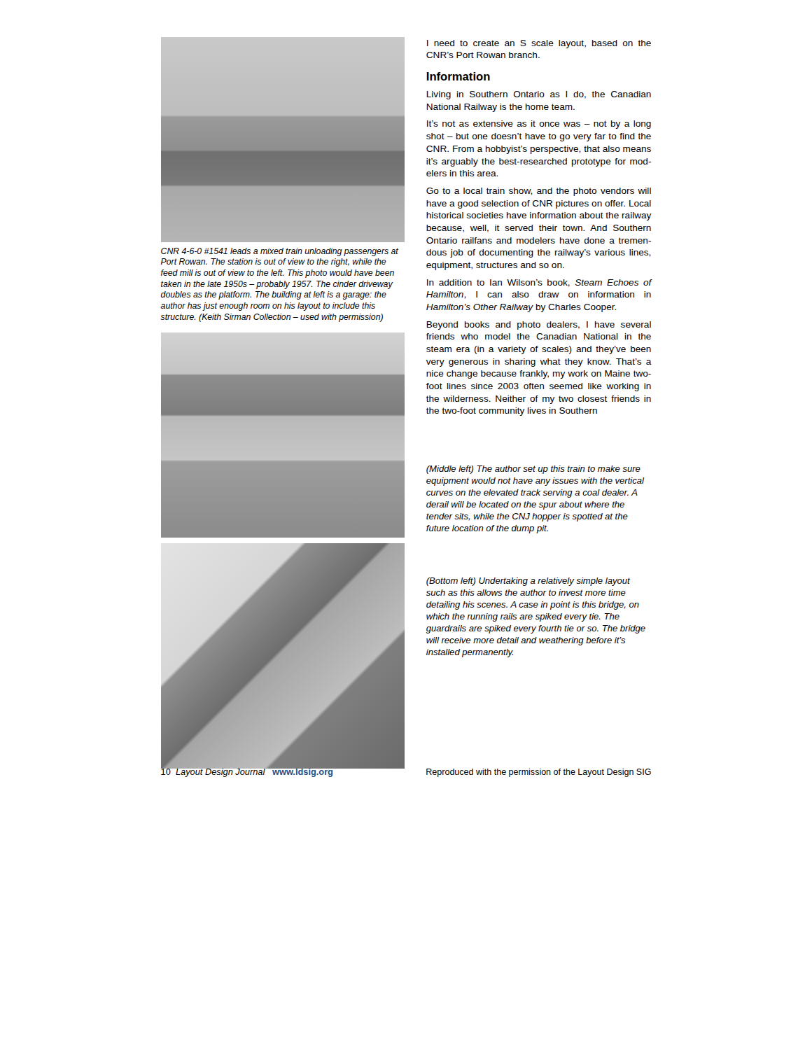CNR 4-6-0 #1541 leads a mixed train unloading passengers at Port Rowan. The station is out of view to the right, while the feed mill is out of view to the left. This photo would have been taken in the late 1950s – probably 1957. The cinder driveway doubles as the platform. The building at left is a garage: the author has just enough room on his layout to include this structure. (Keith Sirman Collection – used with permission)
I need to create an S scale layout, based on the CNR’s Port Rowan branch.
Information
Living in Southern Ontario as I do, the Canadian National Railway is the home team.
It’s not as extensive as it once was – not by a long shot – but one doesn’t have to go very far to find the CNR. From a hobbyist’s perspective, that also means it’s arguably the best-researched prototype for modelers in this area.
Go to a local train show, and the photo vendors will have a good selection of CNR pictures on offer. Local historical societies have information about the railway because, well, it served their town. And Southern Ontario railfans and modelers have done a tremendous job of documenting the railway’s various lines, equipment, structures and so on.
In addition to Ian Wilson’s book, Steam Echoes of Hamilton, I can also draw on information in Hamilton’s Other Railway by Charles Cooper.
Beyond books and photo dealers, I have several friends who model the Canadian National in the steam era (in a variety of scales) and they’ve been very generous in sharing what they know. That’s a nice change because frankly, my work on Maine two-foot lines since 2003 often seemed like working in the wilderness. Neither of my two closest friends in the two-foot community lives in Southern
(Middle left) The author set up this train to make sure equipment would not have any issues with the vertical curves on the elevated track serving a coal dealer. A derail will be located on the spur about where the tender sits, while the CNJ hopper is spotted at the future location of the dump pit.
(Bottom left) Undertaking a relatively simple layout such as this allows the author to invest more time detailing his scenes. A case in point is this bridge, on which the running rails are spiked every tie. The guardrails are spiked every fourth tie or so. The bridge will receive more detail and weathering before it’s installed permanently.
10 Layout Design Journal www.ldsig.org
Reproduced with the permission of the Layout Design SIG